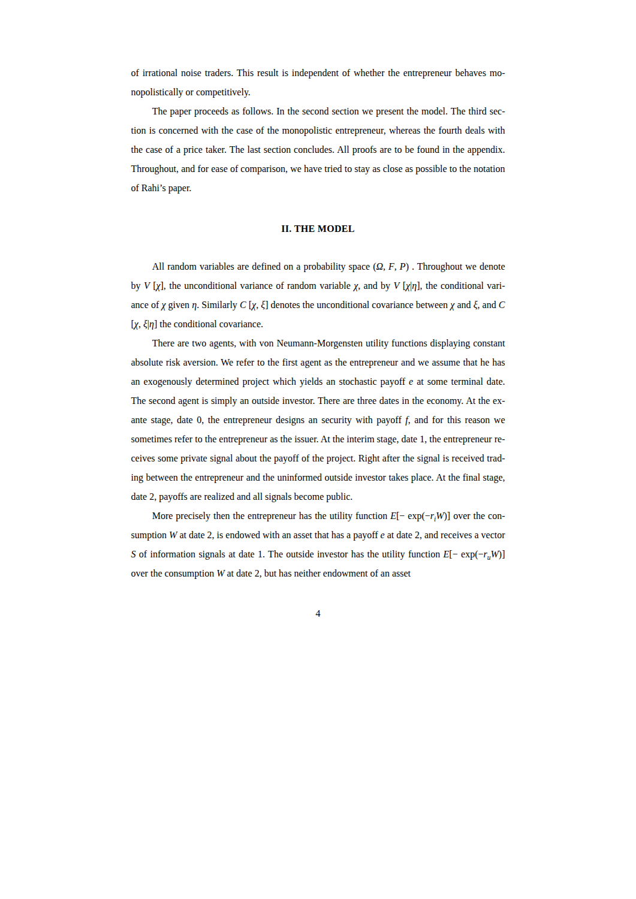of irrational noise traders. This result is independent of whether the entrepreneur behaves monopolistically or competitively.
The paper proceeds as follows. In the second section we present the model. The third section is concerned with the case of the monopolistic entrepreneur, whereas the fourth deals with the case of a price taker. The last section concludes. All proofs are to be found in the appendix. Throughout, and for ease of comparison, we have tried to stay as close as possible to the notation of Rahi’s paper.
II. THE MODEL
All random variables are defined on a probability space (Ω, F, P) . Throughout we denote by V [χ], the unconditional variance of random variable χ, and by V [χ|η], the conditional variance of χ given η. Similarly C [χ, ξ] denotes the unconditional covariance between χ and ξ, and C [χ, ξ|η] the conditional covariance.
There are two agents, with von Neumann-Morgensten utility functions displaying constant absolute risk aversion. We refer to the first agent as the entrepreneur and we assume that he has an exogenously determined project which yields an stochastic payoff e at some terminal date. The second agent is simply an outside investor. There are three dates in the economy. At the ex-ante stage, date 0, the entrepreneur designs an security with payoff f, and for this reason we sometimes refer to the entrepreneur as the issuer. At the interim stage, date 1, the entrepreneur receives some private signal about the payoff of the project. Right after the signal is received trading between the entrepreneur and the uninformed outside investor takes place. At the final stage, date 2, payoffs are realized and all signals become public.
More precisely then the entrepreneur has the utility function E[− exp(−riW)] over the consumption W at date 2, is endowed with an asset that has a payoff e at date 2, and receives a vector S of information signals at date 1. The outside investor has the utility function E[− exp(−ruW)] over the consumption W at date 2, but has neither endowment of an asset
4